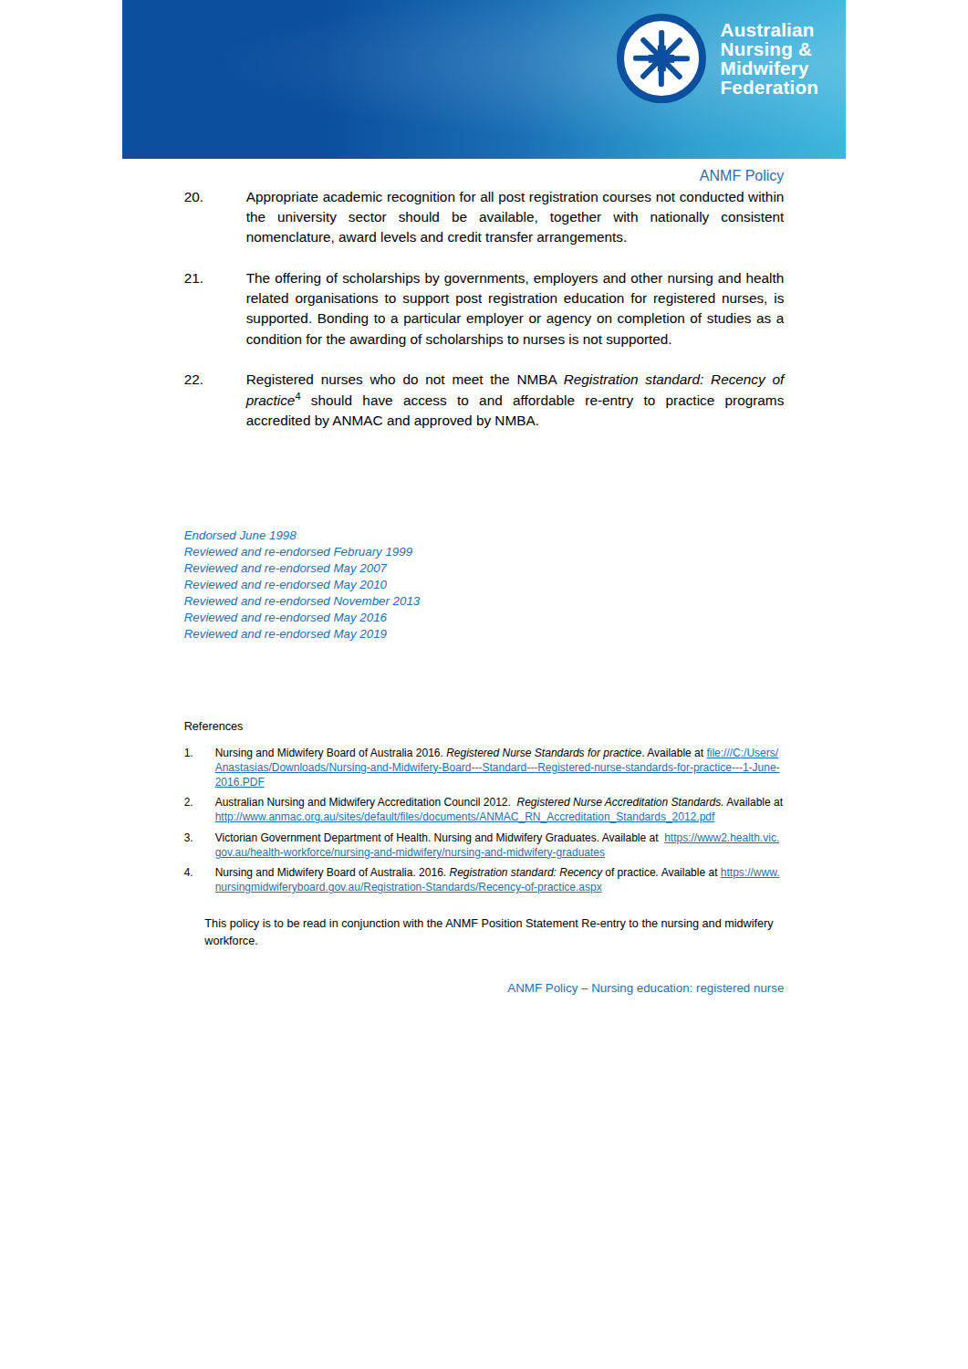Australian Nursing & Midwifery Federation
ANMF Policy
20.
Appropriate academic recognition for all post registration courses not conducted within the university sector should be available, together with nationally consistent nomenclature, award levels and credit transfer arrangements.
21.
The offering of scholarships by governments, employers and other nursing and health related organisations to support post registration education for registered nurses, is supported. Bonding to a particular employer or agency on completion of studies as a condition for the awarding of scholarships to nurses is not supported.
22.
Registered nurses who do not meet the NMBA Registration standard: Recency of practice4 should have access to and affordable re-entry to practice programs accredited by ANMAC and approved by NMBA.
Endorsed June 1998
Reviewed and re-endorsed February 1999
Reviewed and re-endorsed May 2007
Reviewed and re-endorsed May 2010
Reviewed and re-endorsed November 2013
Reviewed and re-endorsed May 2016
Reviewed and re-endorsed May 2019
References
1.
Nursing and Midwifery Board of Australia 2016. Registered Nurse Standards for practice. Available at file:///C:/Users/Anastasias/Downloads/Nursing-and-Midwifery-Board---Standard---Registered-nurse-standards-for-practice---1-June-2016.PDF
2.
Australian Nursing and Midwifery Accreditation Council 2012. Registered Nurse Accreditation Standards. Available at http://www.anmac.org.au/sites/default/files/documents/ANMAC_RN_Accreditation_Standards_2012.pdf
3.
Victorian Government Department of Health. Nursing and Midwifery Graduates. Available at https://www2.health.vic.gov.au/health-workforce/nursing-and-midwifery/nursing-and-midwifery-graduates
4.
Nursing and Midwifery Board of Australia. 2016. Registration standard: Recency of practice. Available at https://www.nursingmidwiferyboard.gov.au/Registration-Standards/Recency-of-practice.aspx
This policy is to be read in conjunction with the ANMF Position Statement Re-entry to the nursing and midwifery workforce.
ANMF Policy – Nursing education: registered nurse